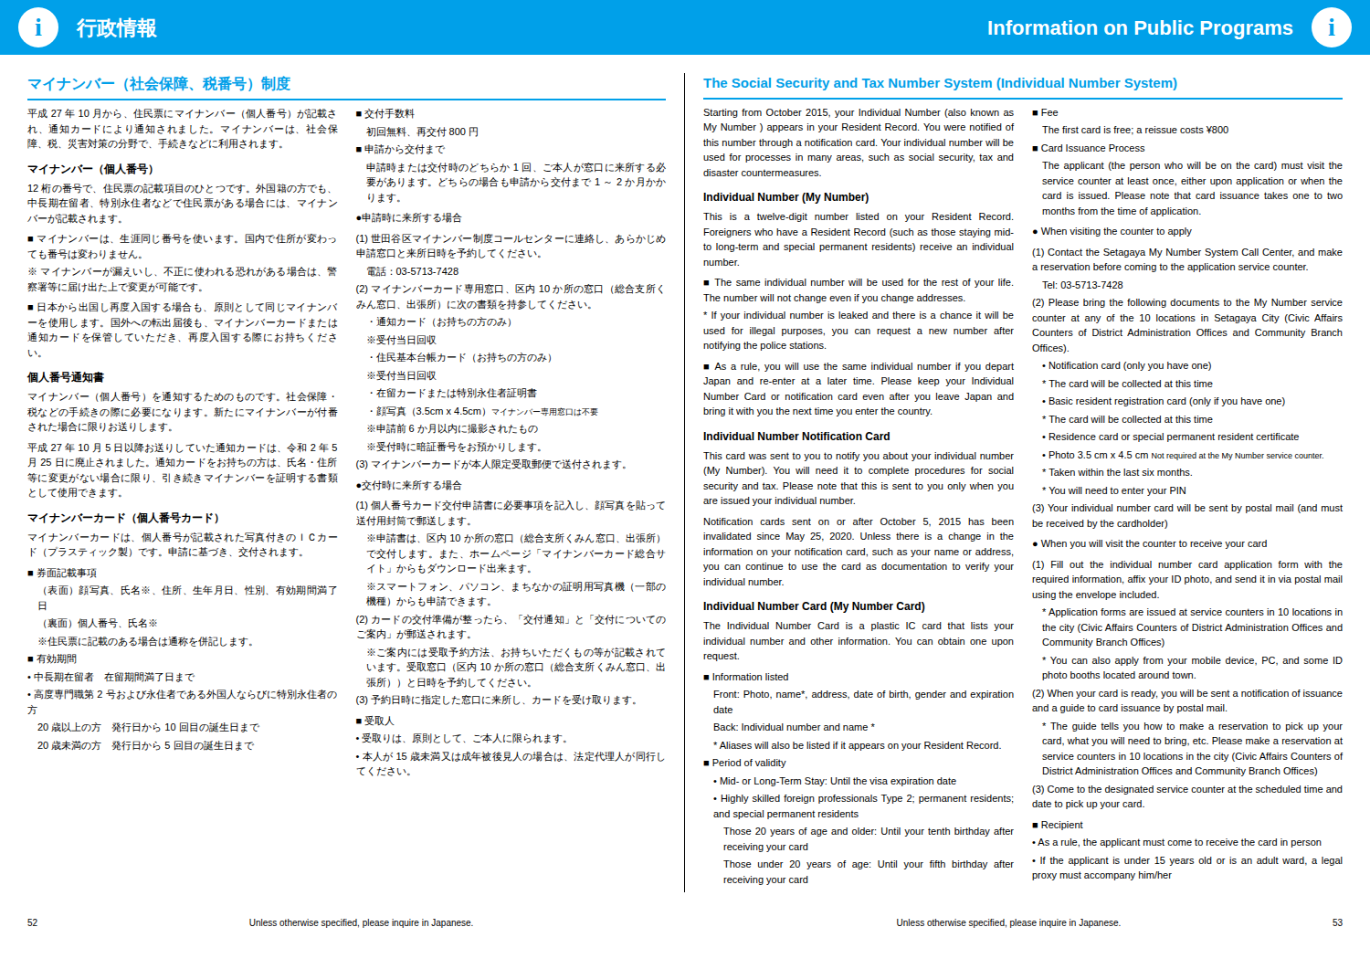i
行政情報
Information on Public Programs
i
マイナンバー（社会保障、税番号）制度
平成 27 年 10 月から、住民票にマイナンバー（個人番号）が記載され、通知カードにより通知されました。マイナンバーは、社会保障、税、災害対策の分野で、手続きなどに利用されます。
マイナンバー（個人番号）
12 桁の番号で、住民票の記載項目のひとつです。外国籍の方でも、中長期在留者、特別永住者などで住民票がある場合には、マイナンバーが記載されます。
■ マイナンバーは、生涯同じ番号を使います。国内で住所が変わっても番号は変わりません。
※ マイナンバーが漏えいし、不正に使われる恐れがある場合は、警察署等に届け出た上で変更が可能です。
■ 日本から出国し再度入国する場合も、原則として同じマイナンバーを使用します。国外への転出届後も、マイナンバーカードまたは通知カードを保管していただき、再度入国する際にお持ちください。
個人番号通知書
マイナンバー（個人番号）を通知するためのものです。社会保障・税などの手続きの際に必要になります。新たにマイナンバーが付番された場合に限りお送りします。
平成 27 年 10 月 5 日以降お送りしていた通知カードは、令和 2 年 5 月 25 日に廃止されました。通知カードをお持ちの方は、氏名・住所等に変更がない場合に限り、引き続きマイナンバーを証明する書類として使用できます。
マイナンバーカード（個人番号カード）
マイナンバーカードは、個人番号が記載された写真付きのＩＣカード（プラスティック製）です。申請に基づき、交付されます。
■ 券面記載事項
（表面）顔写真、氏名※、住所、生年月日、性別、有効期間満了日
（裏面）個人番号、氏名※
※住民票に記載のある場合は通称を併記します。
■ 有効期間
• 中長期在留者　在留期間満了日まで
• 高度専門職第 2 号および永住者である外国人ならびに特別永住者の方
20 歳以上の方　発行日から 10 回目の誕生日まで
20 歳未満の方　発行日から 5 回目の誕生日まで
■ 交付手数料
初回無料、再交付 800 円
■ 申請から交付まで
申請時または交付時のどちらか 1 回、ご本人が窓口に来所する必要があります。どちらの場合も申請から交付まで 1 ～ 2 か月かかります。
●申請時に来所する場合
(1) 世田谷区マイナンバー制度コールセンターに連絡し、あらかじめ申請窓口と来所日時を予約してください。
電話：03-5713-7428
(2) マイナンバーカード専用窓口、区内 10 か所の窓口（総合支所くみん窓口、出張所）に次の書類を持参してください。
・通知カード（お持ちの方のみ）
※受付当日回収
・住民基本台帳カード（お持ちの方のみ）
※受付当日回収
・在留カードまたは特別永住者証明書
・顔写真（3.5cm x 4.5cm）マイナンバー専用窓口は不要
※申請前 6 か月以内に撮影されたもの
※受付時に暗証番号をお預かりします。
(3) マイナンバーカードが本人限定受取郵便で送付されます。
●交付時に来所する場合
(1) 個人番号カード交付申請書に必要事項を記入し、顔写真を貼って送付用封筒で郵送します。
※申請書は、区内 10 か所の窓口（総合支所くみん窓口、出張所）で交付します。また、ホームページ「マイナンバーカード総合サイト」からもダウンロード出来ます。
※スマートフォン、パソコン、まちなかの証明用写真機（一部の機種）からも申請できます。
(2) カードの交付準備が整ったら、「交付通知」と「交付についてのご案内」が郵送されます。
※ご案内には受取予約方法、お持ちいただくもの等が記載されています。受取窓口（区内 10 か所の窓口（総合支所くみん窓口、出張所））と日時を予約してください。
(3) 予約日時に指定した窓口に来所し、カードを受け取ります。
■ 受取人
• 受取りは、原則として、ご本人に限られます。
• 本人が 15 歳未満又は成年被後見人の場合は、法定代理人が同行してください。
The Social Security and Tax Number System (Individual Number System)
Starting from October 2015, your Individual Number (also known as My Number ) appears in your Resident Record. You were notified of this number through a notification card. Your individual number will be used for processes in many areas, such as social security, tax and disaster countermeasures.
Individual Number (My Number)
This is a twelve-digit number listed on your Resident Record. Foreigners who have a Resident Record (such as those staying mid- to long-term and special permanent residents) receive an individual number.
■ The same individual number will be used for the rest of your life. The number will not change even if you change addresses.
* If your individual number is leaked and there is a chance it will be used for illegal purposes, you can request a new number after notifying the police stations.
■ As a rule, you will use the same individual number if you depart Japan and re-enter at a later time. Please keep your Individual Number Card or notification card even after you leave Japan and bring it with you the next time you enter the country.
Individual Number Notification Card
This card was sent to you to notify you about your individual number (My Number). You will need it to complete procedures for social security and tax. Please note that this is sent to you only when you are issued your individual number.
Notification cards sent on or after October 5, 2015 has been invalidated since May 25, 2020. Unless there is a change in the information on your notification card, such as your name or address, you can continue to use the card as documentation to verify your individual number.
Individual Number Card (My Number Card)
The Individual Number Card is a plastic IC card that lists your individual number and other information. You can obtain one upon request.
■ Information listed
Front: Photo, name*, address, date of birth, gender and expiration date
Back: Individual number and name *
* Aliases will also be listed if it appears on your Resident Record.
■ Period of validity
• Mid- or Long-Term Stay: Until the visa expiration date
• Highly skilled foreign professionals Type 2; permanent residents; and special permanent residents
Those 20 years of age and older: Until your tenth birthday after receiving your card
Those under 20 years of age: Until your fifth birthday after receiving your card
■ Fee
The first card is free; a reissue costs ¥800
■ Card Issuance Process
The applicant (the person who will be on the card) must visit the service counter at least once, either upon application or when the card is issued. Please note that card issuance takes one to two months from the time of application.
● When visiting the counter to apply
(1) Contact the Setagaya My Number System Call Center, and make a reservation before coming to the application service counter.
Tel: 03-5713-7428
(2) Please bring the following documents to the My Number service counter at any of the 10 locations in Setagaya City (Civic Affairs Counters of District Administration Offices and Community Branch Offices).
• Notification card (only you have one)
* The card will be collected at this time
• Basic resident registration card (only if you have one)
* The card will be collected at this time
• Residence card or special permanent resident certificate
• Photo 3.5 cm x 4.5 cm Not required at the My Number service counter.
* Taken within the last six months.
* You will need to enter your PIN
(3) Your individual number card will be sent by postal mail (and must be received by the cardholder)
● When you will visit the counter to receive your card
(1) Fill out the individual number card application form with the required information, affix your ID photo, and send it in via postal mail using the envelope included.
* Application forms are issued at service counters in 10 locations in the city (Civic Affairs Counters of District Administration Offices and Community Branch Offices)
* You can also apply from your mobile device, PC, and some ID photo booths located around town.
(2) When your card is ready, you will be sent a notification of issuance and a guide to card issuance by postal mail.
* The guide tells you how to make a reservation to pick up your card, what you will need to bring, etc. Please make a reservation at service counters in 10 locations in the city (Civic Affairs Counters of District Administration Offices and Community Branch Offices)
(3) Come to the designated service counter at the scheduled time and date to pick up your card.
■ Recipient
• As a rule, the applicant must come to receive the card in person
• If the applicant is under 15 years old or is an adult ward, a legal proxy must accompany him/her
52 Unless otherwise specified, please inquire in Japanese.
Unless otherwise specified, please inquire in Japanese. 53